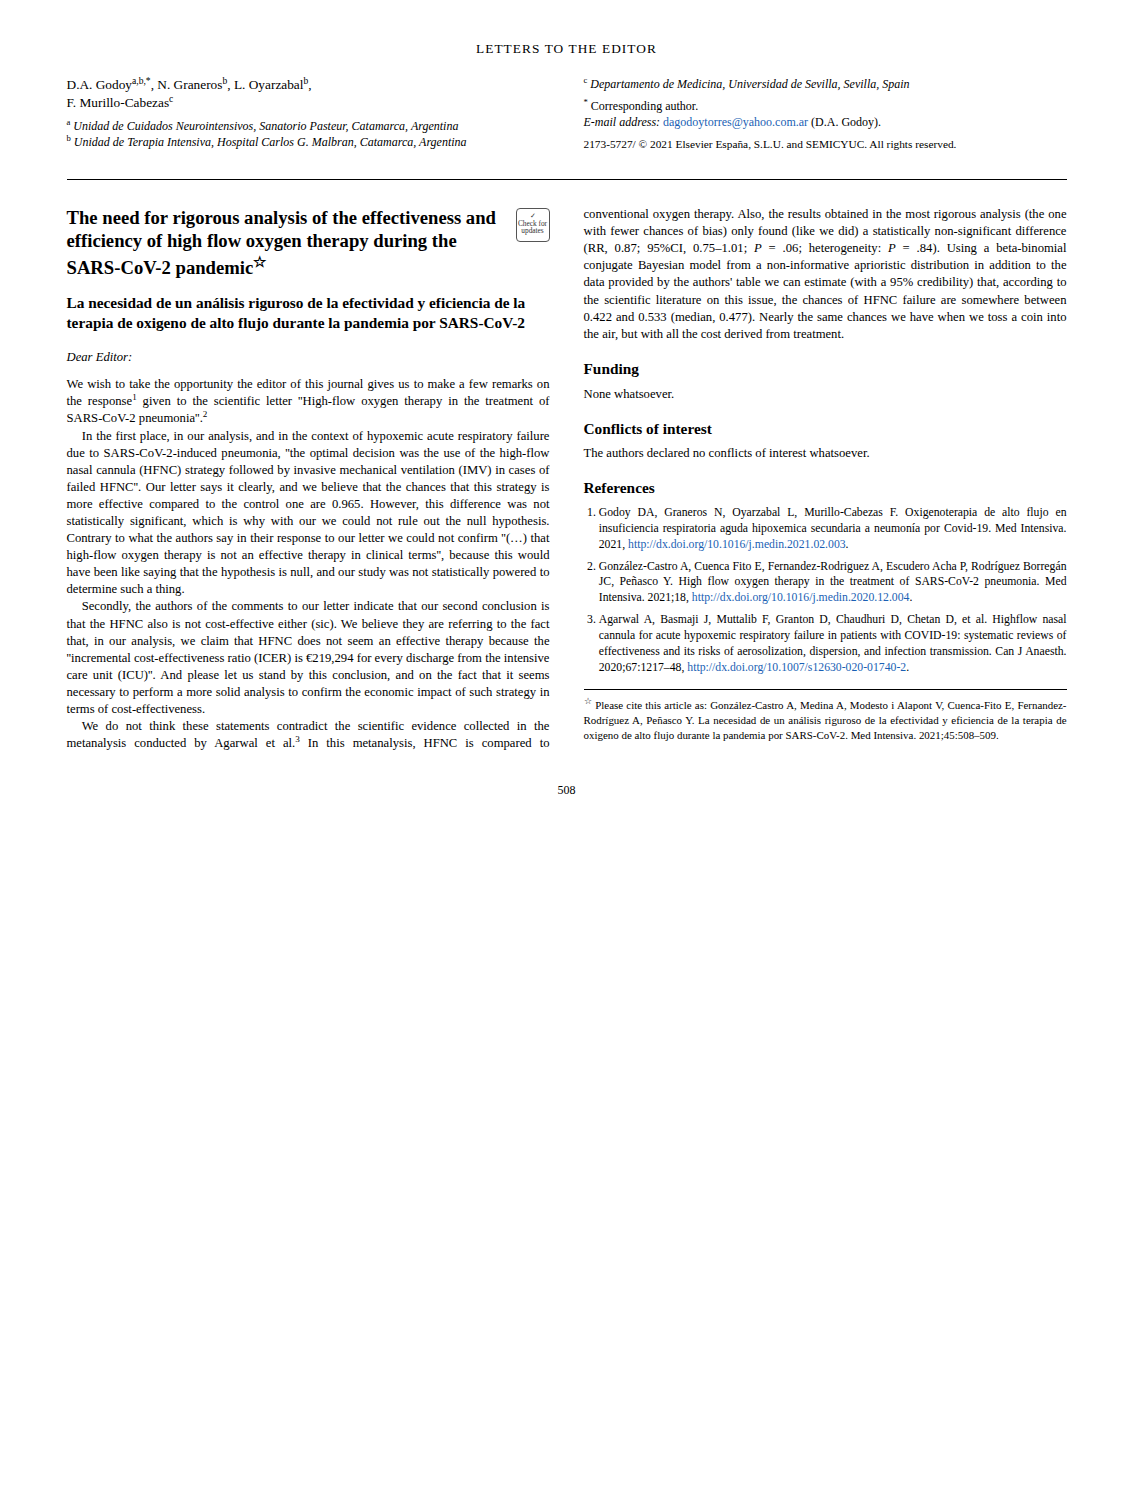LETTERS TO THE EDITOR
D.A. Godoya,b,*, N. Granerosb, L. Oyarzabalb,
F. Murillo-Cabezasc
a Unidad de Cuidados Neurointensivos, Sanatorio Pasteur, Catamarca, Argentina
b Unidad de Terapia Intensiva, Hospital Carlos G. Malbran, Catamarca, Argentina
c Departamento de Medicina, Universidad de Sevilla, Sevilla, Spain
* Corresponding author.
E-mail address: dagodoytorres@yahoo.com.ar (D.A. Godoy).
2173-5727/ © 2021 Elsevier España, S.L.U. and SEMICYUC. All rights reserved.
✓Check for updates
The need for rigorous analysis of the effectiveness and efficiency of high flow oxygen therapy during the SARS-CoV-2 pandemic☆
La necesidad de un análisis riguroso de la efectividad y eficiencia de la terapia de oxigeno de alto flujo durante la pandemia por SARS-CoV-2
Dear Editor:
We wish to take the opportunity the editor of this journal gives us to make a few remarks on the response1 given to the scientific letter ''High-flow oxygen therapy in the treatment of SARS-CoV-2 pneumonia''.2
In the first place, in our analysis, and in the context of hypoxemic acute respiratory failure due to SARS-CoV-2-induced pneumonia, ''the optimal decision was the use of the high-flow nasal cannula (HFNC) strategy followed by invasive mechanical ventilation (IMV) in cases of failed HFNC''. Our letter says it clearly, and we believe that the chances that this strategy is more effective compared to the control one are 0.965. However, this difference was not statistically significant, which is why with our we could not rule out the null hypothesis. Contrary to what the authors say in their response to our letter we could not confirm ''(…) that high-flow oxygen therapy is not an effective therapy in clinical terms'', because this would have been like saying that the hypothesis is null, and our study was not statistically powered to determine such a thing.
Secondly, the authors of the comments to our letter indicate that our second conclusion is that the HFNC also is not cost-effective either (sic). We believe they are referring to the fact that, in our analysis, we claim that HFNC does not seem an effective therapy because the ''incremental cost-effectiveness ratio (ICER) is €219,294 for every discharge from the intensive care unit (ICU)''. And please let us stand by this conclusion, and on the fact that it seems necessary to perform a more solid analysis to confirm the economic impact of such strategy in terms of cost-effectiveness.
We do not think these statements contradict the scientific evidence collected in the metanalysis conducted by Agarwal et al.3 In this metanalysis, HFNC is compared to conventional oxygen therapy. Also, the results obtained in the most rigorous analysis (the one with fewer chances of bias) only found (like we did) a statistically non-significant difference (RR, 0.87; 95%CI, 0.75–1.01; P = .06; heterogeneity: P = .84). Using a beta-binomial conjugate Bayesian model from a non-informative aprioristic distribution in addition to the data provided by the authors' table we can estimate (with a 95% credibility) that, according to the scientific literature on this issue, the chances of HFNC failure are somewhere between 0.422 and 0.533 (median, 0.477). Nearly the same chances we have when we toss a coin into the air, but with all the cost derived from treatment.
Funding
None whatsoever.
Conflicts of interest
The authors declared no conflicts of interest whatsoever.
References
Godoy DA, Graneros N, Oyarzabal L, Murillo-Cabezas F. Oxigenoterapia de alto flujo en insuficiencia respiratoria aguda hipoxemica secundaria a neumonía por Covid-19. Med Intensiva. 2021, http://dx.doi.org/10.1016/j.medin.2021.02.003.
González-Castro A, Cuenca Fito E, Fernandez-Rodriguez A, Escudero Acha P, Rodríguez Borregán JC, Peñasco Y. High flow oxygen therapy in the treatment of SARS-CoV-2 pneumonia. Med Intensiva. 2021;18, http://dx.doi.org/10.1016/j.medin.2020.12.004.
Agarwal A, Basmaji J, Muttalib F, Granton D, Chaudhuri D, Chetan D, et al. Highflow nasal cannula for acute hypoxemic respiratory failure in patients with COVID-19: systematic reviews of effectiveness and its risks of aerosolization, dispersion, and infection transmission. Can J Anaesth. 2020;67:1217–48, http://dx.doi.org/10.1007/s12630-020-01740-2.
☆ Please cite this article as: González-Castro A, Medina A, Modesto i Alapont V, Cuenca-Fito E, Fernandez-Rodríguez A, Peñasco Y. La necesidad de un análisis riguroso de la efectividad y eficiencia de la terapia de oxigeno de alto flujo durante la pandemia por SARS-CoV-2. Med Intensiva. 2021;45:508–509.
508